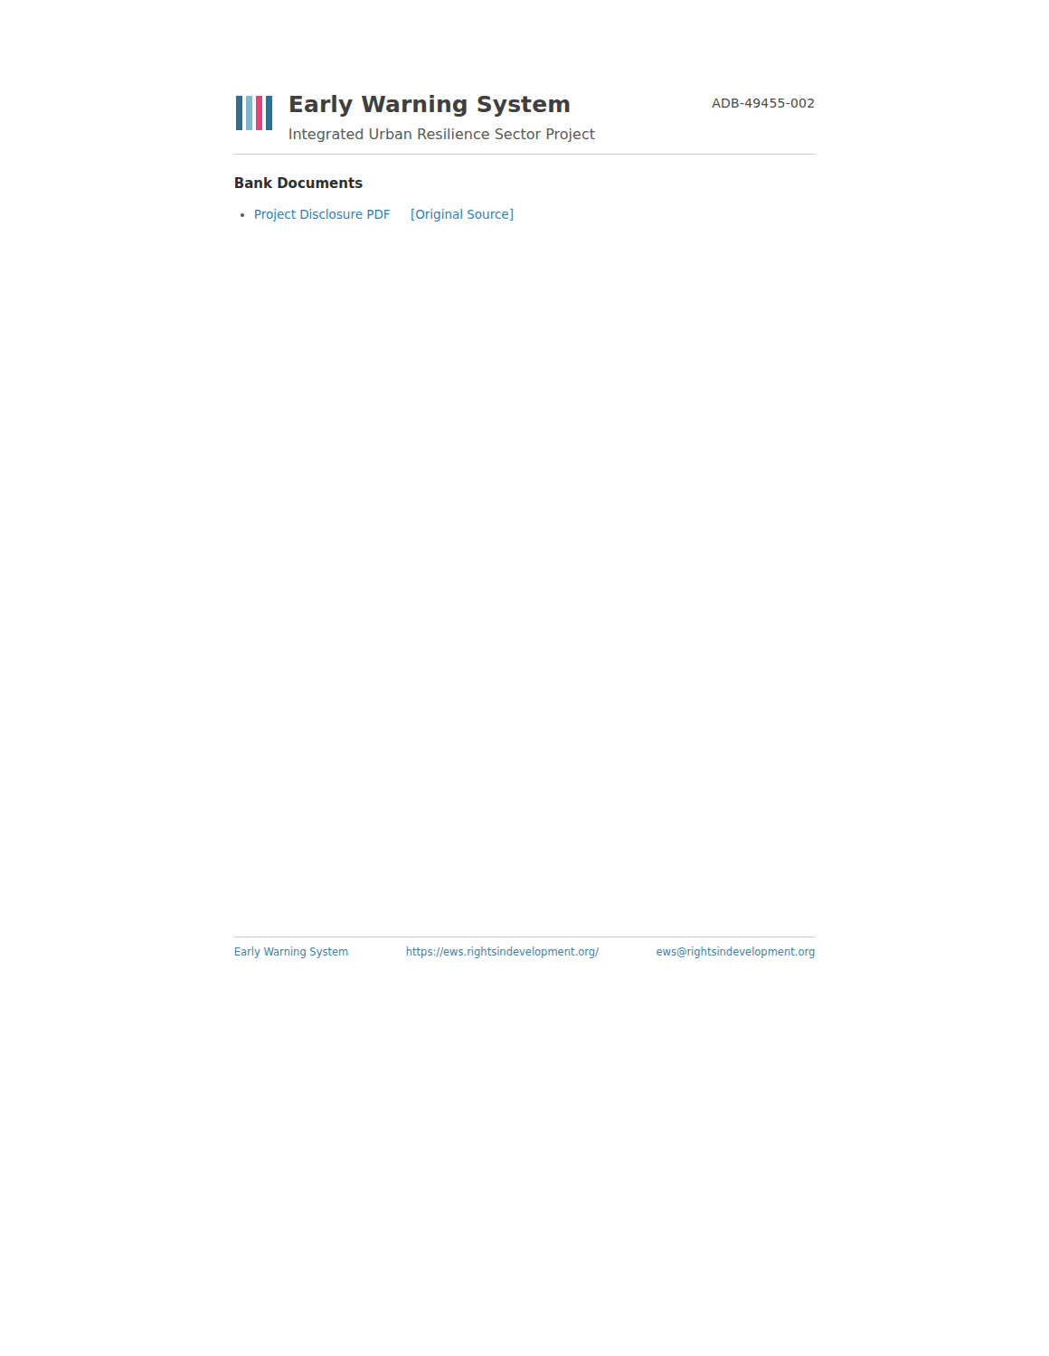Early Warning System
Integrated Urban Resilience Sector Project
ADB-49455-002
Bank Documents
Project Disclosure PDF [Original Source]
Early Warning System
https://ews.rightsindevelopment.org/
ews@rightsindevelopment.org